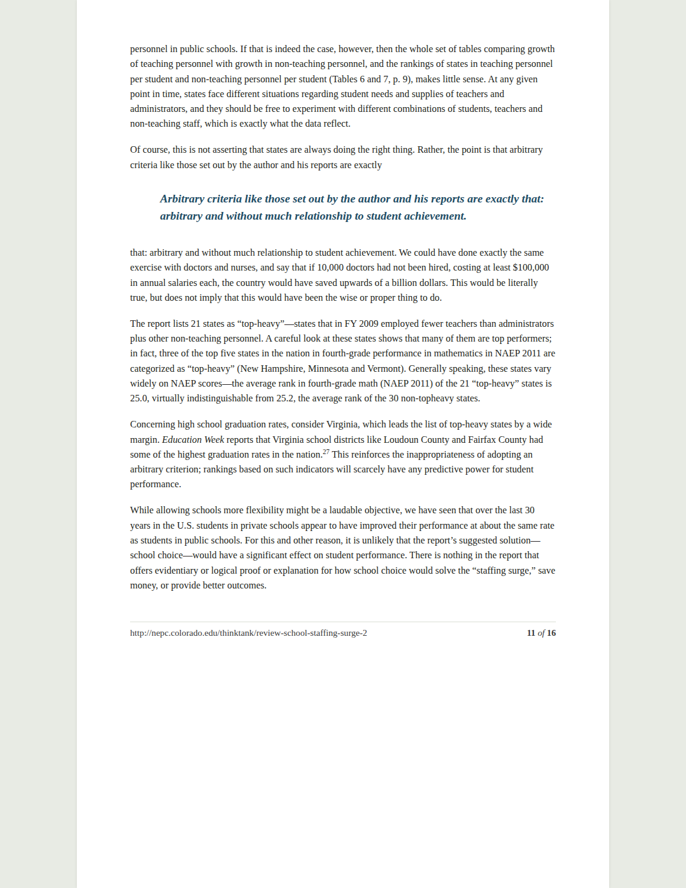personnel in public schools. If that is indeed the case, however, then the whole set of tables comparing growth of teaching personnel with growth in non-teaching personnel, and the rankings of states in teaching personnel per student and non-teaching personnel per student (Tables 6 and 7, p. 9), makes little sense. At any given point in time, states face different situations regarding student needs and supplies of teachers and administrators, and they should be free to experiment with different combinations of students, teachers and non-teaching staff, which is exactly what the data reflect.
Of course, this is not asserting that states are always doing the right thing. Rather, the point is that arbitrary criteria like those set out by the author and his reports are exactly
Arbitrary criteria like those set out by the author and his reports are exactly that: arbitrary and without much relationship to student achievement.
that: arbitrary and without much relationship to student achievement. We could have done exactly the same exercise with doctors and nurses, and say that if 10,000 doctors had not been hired, costing at least $100,000 in annual salaries each, the country would have saved upwards of a billion dollars. This would be literally true, but does not imply that this would have been the wise or proper thing to do.
The report lists 21 states as “top-heavy”—states that in FY 2009 employed fewer teachers than administrators plus other non-teaching personnel. A careful look at these states shows that many of them are top performers; in fact, three of the top five states in the nation in fourth-grade performance in mathematics in NAEP 2011 are categorized as “top-heavy” (New Hampshire, Minnesota and Vermont). Generally speaking, these states vary widely on NAEP scores—the average rank in fourth-grade math (NAEP 2011) of the 21 “top-heavy” states is 25.0, virtually indistinguishable from 25.2, the average rank of the 30 non-topheavy states.
Concerning high school graduation rates, consider Virginia, which leads the list of top-heavy states by a wide margin. Education Week reports that Virginia school districts like Loudoun County and Fairfax County had some of the highest graduation rates in the nation.27 This reinforces the inappropriateness of adopting an arbitrary criterion; rankings based on such indicators will scarcely have any predictive power for student performance.
While allowing schools more flexibility might be a laudable objective, we have seen that over the last 30 years in the U.S. students in private schools appear to have improved their performance at about the same rate as students in public schools. For this and other reason, it is unlikely that the report’s suggested solution—school choice—would have a significant effect on student performance. There is nothing in the report that offers evidentiary or logical proof or explanation for how school choice would solve the “staffing surge,” save money, or provide better outcomes.
http://nepc.colorado.edu/thinktank/review-school-staffing-surge-2 11 of 16